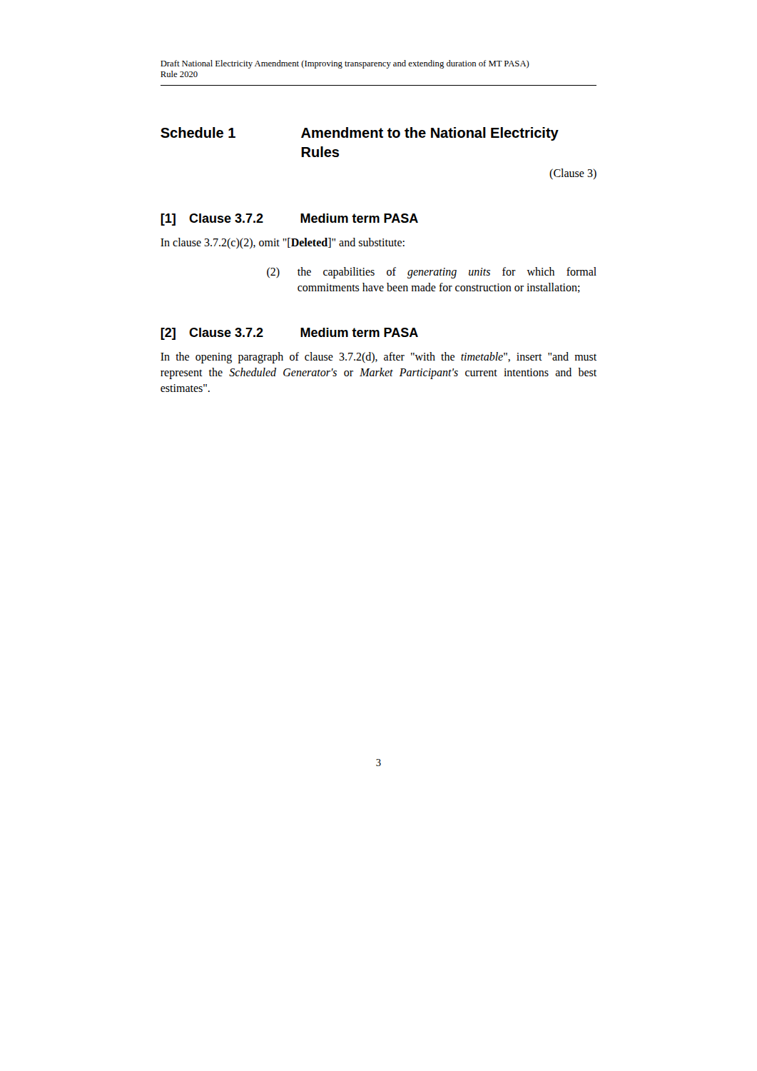Draft National Electricity Amendment (Improving transparency and extending duration of MT PASA)
Rule 2020
Schedule 1 Amendment to the National Electricity Rules
(Clause 3)
[1] Clause 3.7.2 Medium term PASA
In clause 3.7.2(c)(2), omit "[Deleted]" and substitute:
(2)
the capabilities of generating units for which formal commitments have been made for construction or installation;
[2] Clause 3.7.2 Medium term PASA
In the opening paragraph of clause 3.7.2(d), after "with the timetable", insert "and must represent the Scheduled Generator's or Market Participant's current intentions and best estimates".
3